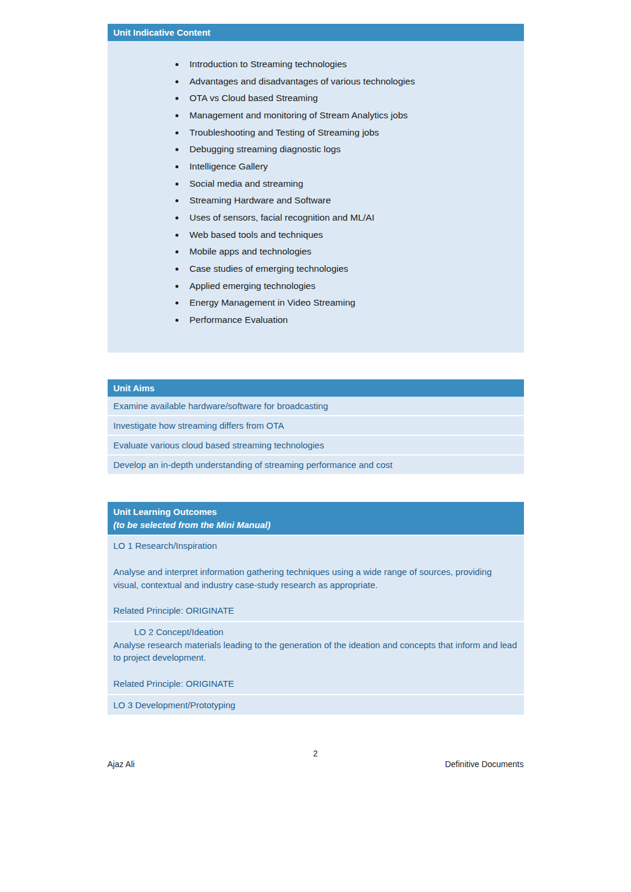Unit Indicative Content
Introduction to Streaming technologies
Advantages and disadvantages of various technologies
OTA vs Cloud based Streaming
Management and monitoring of Stream Analytics jobs
Troubleshooting and Testing of Streaming jobs
Debugging streaming diagnostic logs
Intelligence Gallery
Social media and streaming
Streaming Hardware and Software
Uses of sensors, facial recognition and ML/AI
Web based tools and techniques
Mobile apps and technologies
Case studies of emerging technologies
Applied emerging technologies
Energy Management in Video Streaming
Performance Evaluation
Unit Aims
| Examine available hardware/software for broadcasting |
| Investigate how streaming differs from OTA |
| Evaluate various cloud based streaming technologies |
| Develop an in-depth understanding of streaming performance and cost |
| Unit Learning Outcomes (to be selected from the Mini Manual) |
| LO 1 Research/Inspiration Analyse and interpret information gathering techniques using a wide range of sources, providing visual, contextual and industry case-study research as appropriate. Related Principle: ORIGINATE |
| LO 2 Concept/Ideation Analyse research materials leading to the generation of the ideation and concepts that inform and lead to project development. Related Principle: ORIGINATE |
| LO 3 Development/Prototyping |
2
Ajaz Ali Definitive Documents